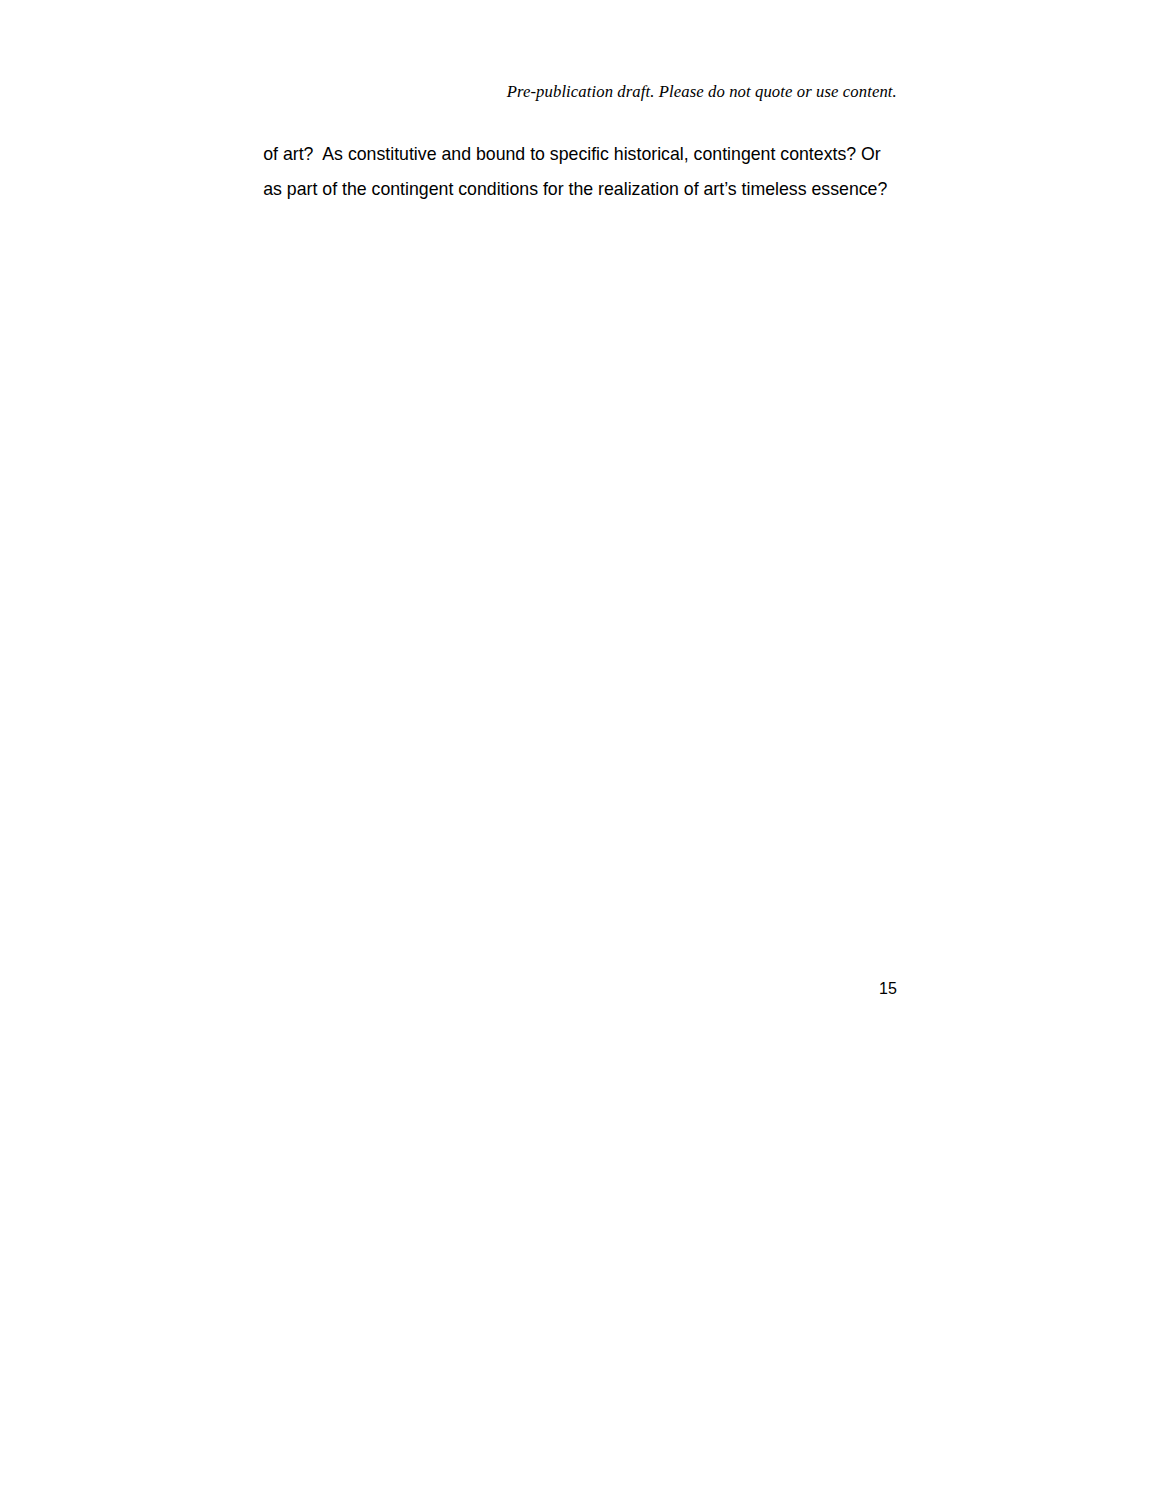Pre-publication draft. Please do not quote or use content.
of art? As constitutive and bound to specific historical, contingent contexts? Or as part of the contingent conditions for the realization of art’s timeless essence?
15